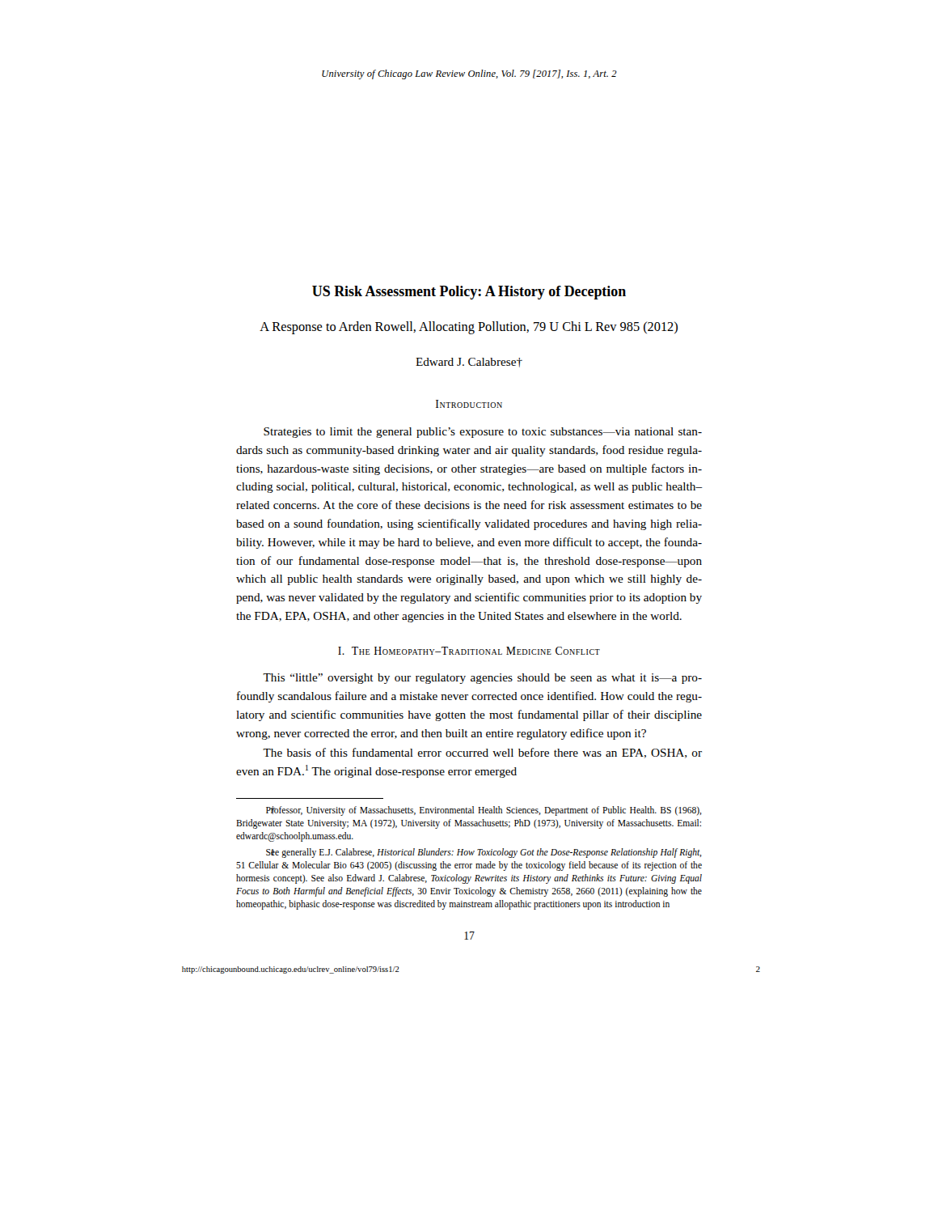University of Chicago Law Review Online, Vol. 79 [2017], Iss. 1, Art. 2
US Risk Assessment Policy: A History of Deception
A Response to Arden Rowell, Allocating Pollution, 79 U Chi L Rev 985 (2012)
Edward J. Calabrese†
Introduction
Strategies to limit the general public’s exposure to toxic substances—via national standards such as community-based drinking water and air quality standards, food residue regulations, hazardous-waste siting decisions, or other strategies—are based on multiple factors including social, political, cultural, historical, economic, technological, as well as public health–related concerns. At the core of these decisions is the need for risk assessment estimates to be based on a sound foundation, using scientifically validated procedures and having high reliability. However, while it may be hard to believe, and even more difficult to accept, the foundation of our fundamental dose-response model—that is, the threshold dose-response—upon which all public health standards were originally based, and upon which we still highly depend, was never validated by the regulatory and scientific communities prior to its adoption by the FDA, EPA, OSHA, and other agencies in the United States and elsewhere in the world.
I. The Homeopathy–Traditional Medicine Conflict
This “little” oversight by our regulatory agencies should be seen as what it is—a profoundly scandalous failure and a mistake never corrected once identified. How could the regulatory and scientific communities have gotten the most fundamental pillar of their discipline wrong, never corrected the error, and then built an entire regulatory edifice upon it?
The basis of this fundamental error occurred well before there was an EPA, OSHA, or even an FDA.1 The original dose-response error emerged
†Professor, University of Massachusetts, Environmental Health Sciences, Department of Public Health. BS (1968), Bridgewater State University; MA (1972), University of Massachusetts; PhD (1973), University of Massachusetts. Email: edwardc@schoolph.umass.edu.
1 See generally E.J. Calabrese, Historical Blunders: How Toxicology Got the Dose-Response Relationship Half Right, 51 Cellular & Molecular Bio 643 (2005) (discussing the error made by the toxicology field because of its rejection of the hormesis concept). See also Edward J. Calabrese, Toxicology Rewrites its History and Rethinks its Future: Giving Equal Focus to Both Harmful and Beneficial Effects, 30 Envir Toxicology & Chemistry 2658, 2660 (2011) (explaining how the homeopathic, biphasic dose-response was discredited by mainstream allopathic practitioners upon its introduction in
17
http://chicagounbound.uchicago.edu/uclrev_online/vol79/iss1/2
2